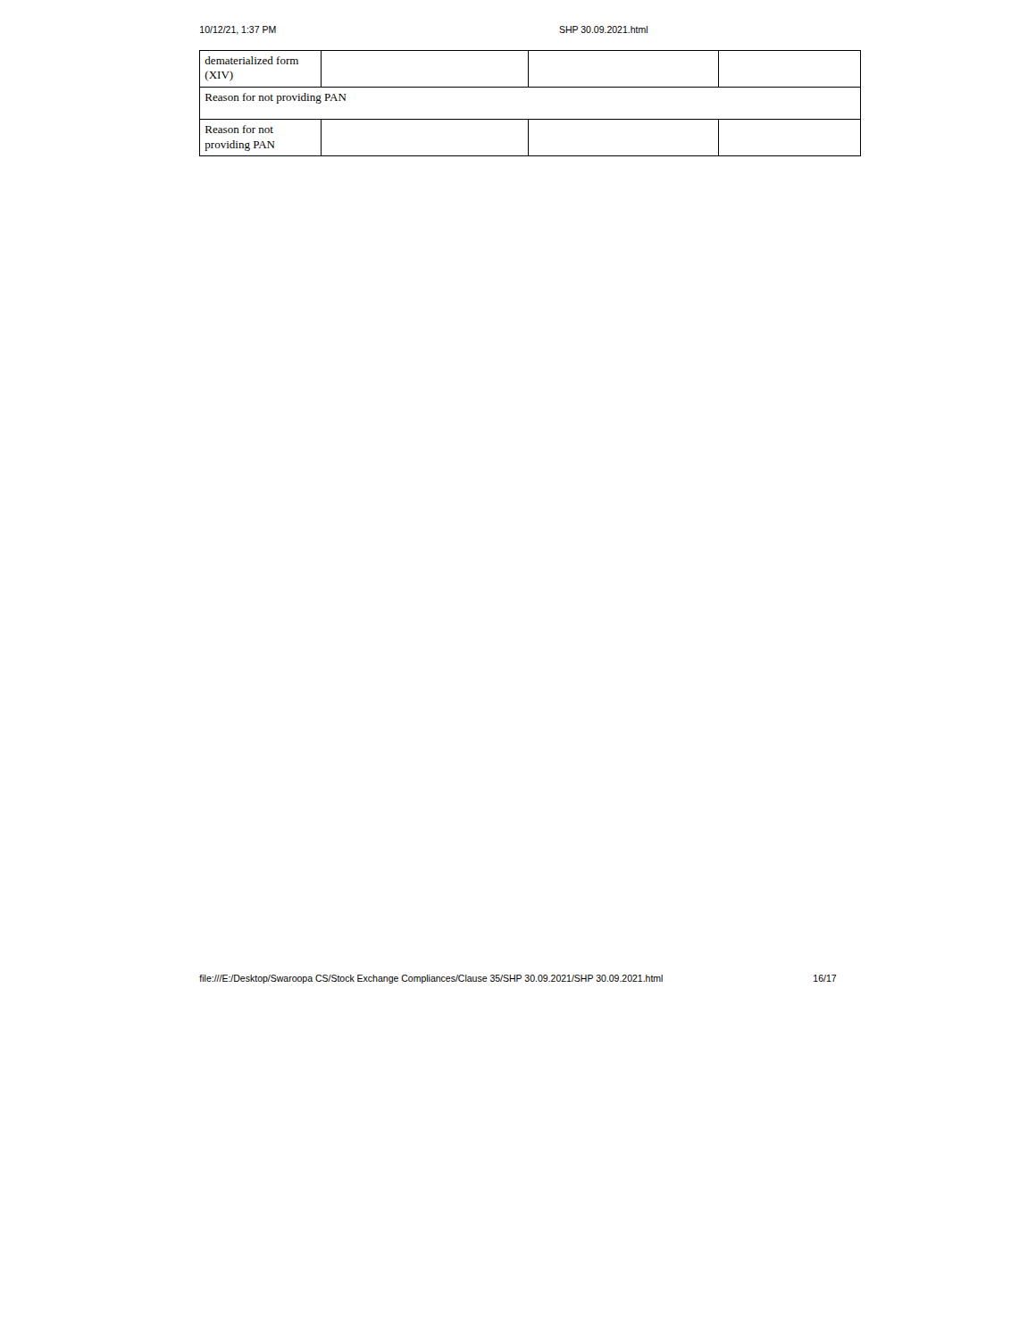10/12/21, 1:37 PM
SHP 30.09.2021.html
| dematerialized form (XIV) | | | |
| Reason for not providing PAN |
| Reason for not providing PAN | | | |
file:///E:/Desktop/Swaroopa CS/Stock Exchange Compliances/Clause 35/SHP 30.09.2021/SHP 30.09.2021.html
16/17